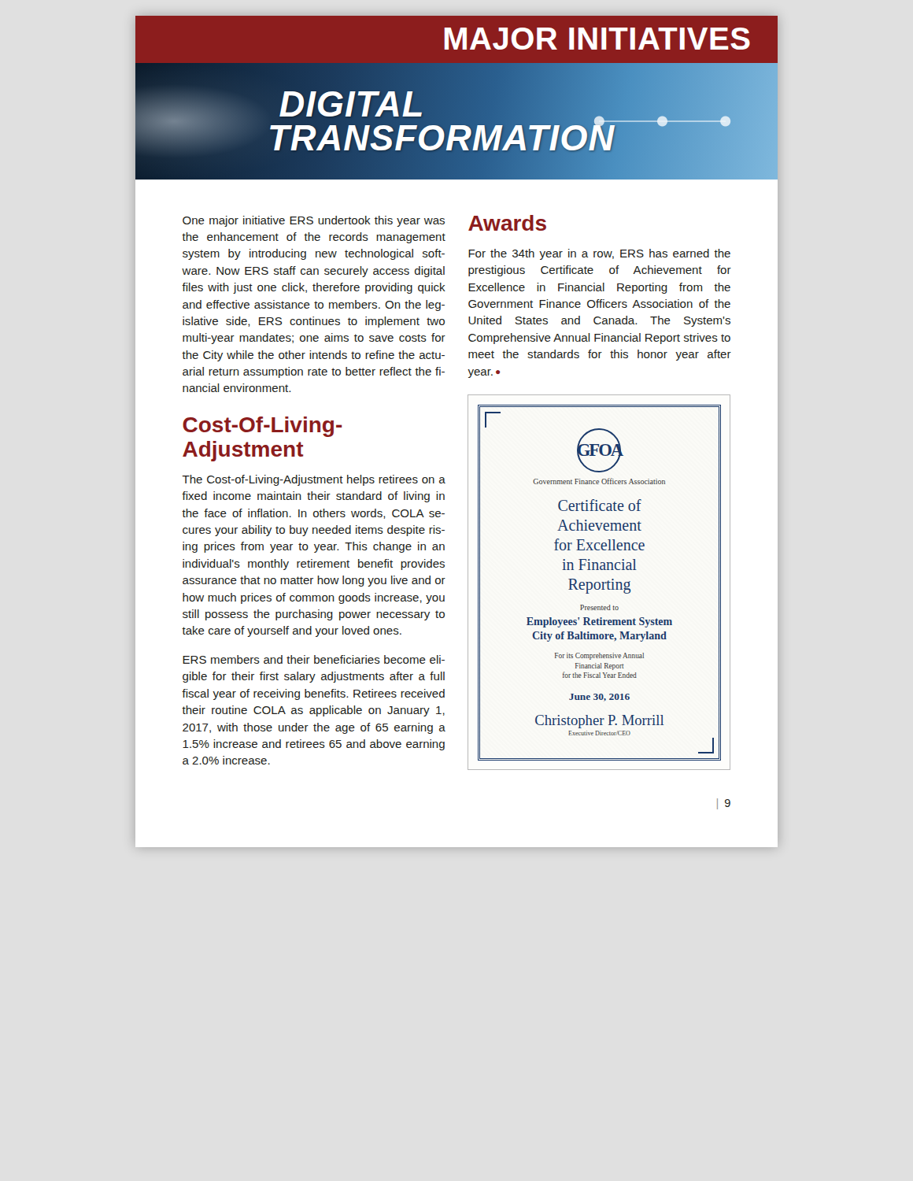MAJOR INITIATIVES
DIGITAL TRANSFORMATION
One major initiative ERS undertook this year was the enhancement of the records management system by introducing new technological software. Now ERS staff can securely access digital files with just one click, therefore providing quick and effective assistance to members. On the legislative side, ERS continues to implement two multi-year mandates; one aims to save costs for the City while the other intends to refine the actuarial return assumption rate to better reflect the financial environment.
Cost-Of-Living-Adjustment
The Cost-of-Living-Adjustment helps retirees on a fixed income maintain their standard of living in the face of inflation. In others words, COLA secures your ability to buy needed items despite rising prices from year to year. This change in an individual's monthly retirement benefit provides assurance that no matter how long you live and or how much prices of common goods increase, you still possess the purchasing power necessary to take care of yourself and your loved ones.
ERS members and their beneficiaries become eligible for their first salary adjustments after a full fiscal year of receiving benefits. Retirees received their routine COLA as applicable on January 1, 2017, with those under the age of 65 earning a 1.5% increase and retirees 65 and above earning a 2.0% increase.
Awards
For the 34th year in a row, ERS has earned the prestigious Certificate of Achievement for Excellence in Financial Reporting from the Government Finance Officers Association of the United States and Canada. The System's Comprehensive Annual Financial Report strives to meet the standards for this honor year after year.
GFOA
Government Finance Officers Association
Certificate of
Achievement
for Excellence
in Financial
Reporting
Presented to
Employees' Retirement System
City of Baltimore, Maryland
For its Comprehensive Annual
Financial Report
for the Fiscal Year Ended
June 30, 2016
Christopher P. Morrill
Executive Director/CEO
| 9